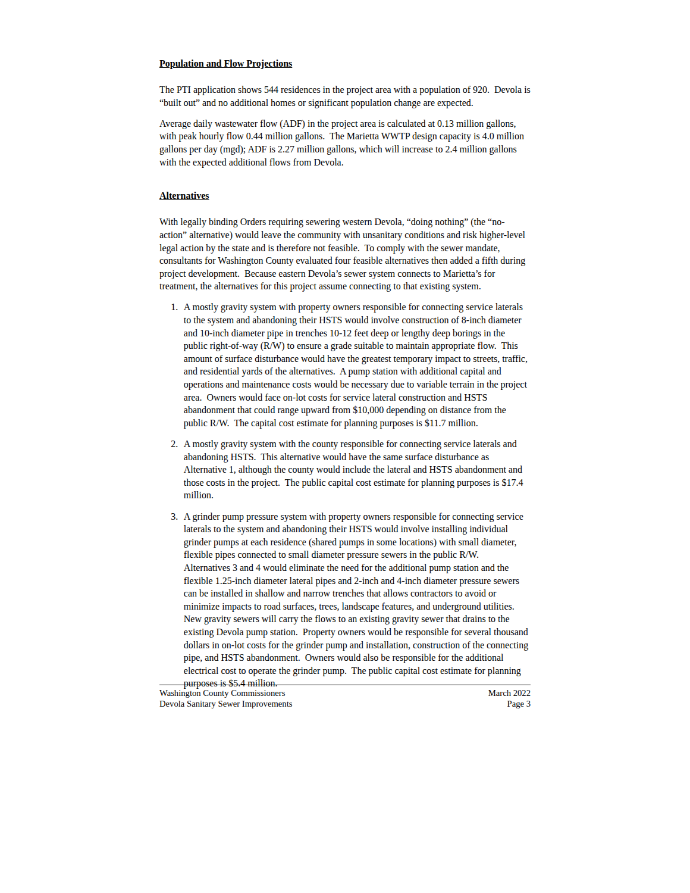Population and Flow Projections
The PTI application shows 544 residences in the project area with a population of 920. Devola is “built out” and no additional homes or significant population change are expected.
Average daily wastewater flow (ADF) in the project area is calculated at 0.13 million gallons, with peak hourly flow 0.44 million gallons. The Marietta WWTP design capacity is 4.0 million gallons per day (mgd); ADF is 2.27 million gallons, which will increase to 2.4 million gallons with the expected additional flows from Devola.
Alternatives
With legally binding Orders requiring sewering western Devola, “doing nothing” (the “no-action” alternative) would leave the community with unsanitary conditions and risk higher-level legal action by the state and is therefore not feasible. To comply with the sewer mandate, consultants for Washington County evaluated four feasible alternatives then added a fifth during project development. Because eastern Devola’s sewer system connects to Marietta’s for treatment, the alternatives for this project assume connecting to that existing system.
A mostly gravity system with property owners responsible for connecting service laterals to the system and abandoning their HSTS would involve construction of 8-inch diameter and 10-inch diameter pipe in trenches 10-12 feet deep or lengthy deep borings in the public right-of-way (R/W) to ensure a grade suitable to maintain appropriate flow. This amount of surface disturbance would have the greatest temporary impact to streets, traffic, and residential yards of the alternatives. A pump station with additional capital and operations and maintenance costs would be necessary due to variable terrain in the project area. Owners would face on-lot costs for service lateral construction and HSTS abandonment that could range upward from $10,000 depending on distance from the public R/W. The capital cost estimate for planning purposes is $11.7 million.
A mostly gravity system with the county responsible for connecting service laterals and abandoning HSTS. This alternative would have the same surface disturbance as Alternative 1, although the county would include the lateral and HSTS abandonment and those costs in the project. The public capital cost estimate for planning purposes is $17.4 million.
A grinder pump pressure system with property owners responsible for connecting service laterals to the system and abandoning their HSTS would involve installing individual grinder pumps at each residence (shared pumps in some locations) with small diameter, flexible pipes connected to small diameter pressure sewers in the public R/W. Alternatives 3 and 4 would eliminate the need for the additional pump station and the flexible 1.25-inch diameter lateral pipes and 2-inch and 4-inch diameter pressure sewers can be installed in shallow and narrow trenches that allows contractors to avoid or minimize impacts to road surfaces, trees, landscape features, and underground utilities. New gravity sewers will carry the flows to an existing gravity sewer that drains to the existing Devola pump station. Property owners would be responsible for several thousand dollars in on-lot costs for the grinder pump and installation, construction of the connecting pipe, and HSTS abandonment. Owners would also be responsible for the additional electrical cost to operate the grinder pump. The public capital cost estimate for planning purposes is $5.4 million.
Washington County Commissioners
Devola Sanitary Sewer Improvements
March 2022
Page 3